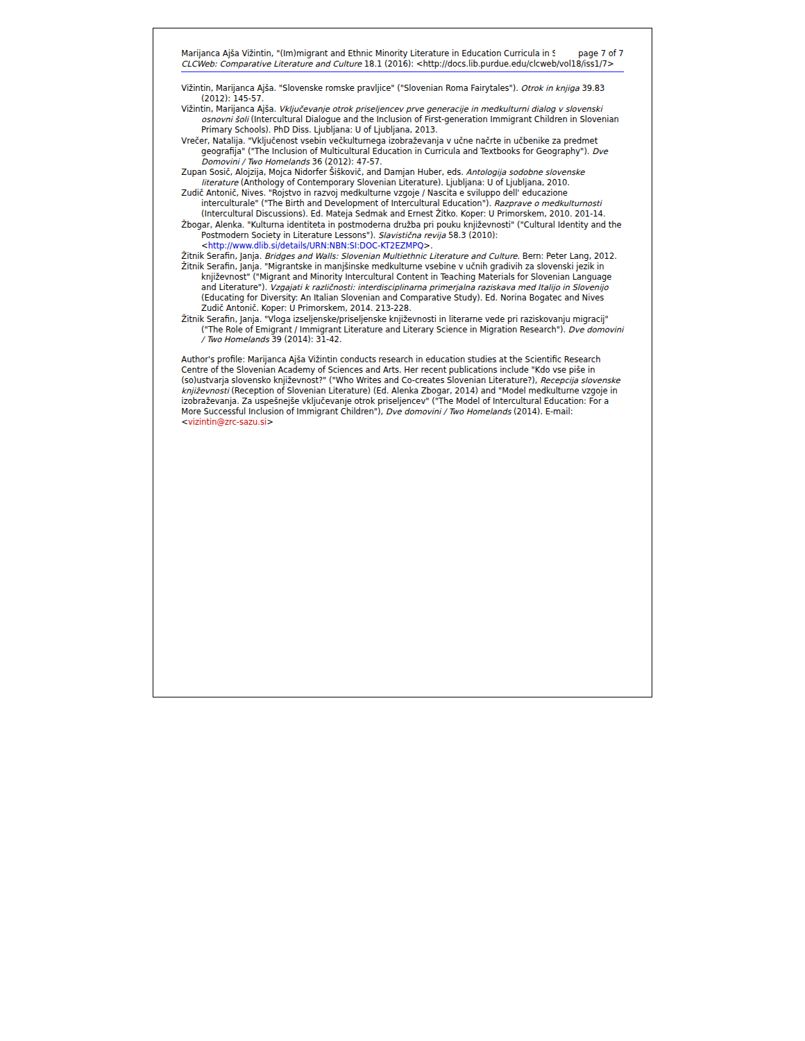Marijanca Ajša Vižintin, "(Im)migrant and Ethnic Minority Literature in Education Curricula in Slovenia" page 7 of 7
CLCWeb: Comparative Literature and Culture 18.1 (2016): <http://docs.lib.purdue.edu/clcweb/vol18/iss1/7>
Vižintin, Marijanca Ajša. "Slovenske romske pravljice" ("Slovenian Roma Fairytales"). Otrok in knjiga 39.83 (2012): 145-57.
Vižintin, Marijanca Ajša. Vključevanje otrok priseljencev prve generacije in medkulturni dialog v slovenski osnovni šoli (Intercultural Dialogue and the Inclusion of First-generation Immigrant Children in Slovenian Primary Schools). PhD Diss. Ljubljana: U of Ljubljana, 2013.
Vrečer, Natalija. "Vključenost vsebin večkulturnega izobraževanja v učne načrte in učbenike za predmet geografija" ("The Inclusion of Multicultural Education in Curricula and Textbooks for Geography"). Dve Domovini / Two Homelands 36 (2012): 47-57.
Zupan Sosič, Alojzija, Mojca Nidorfer Šiškovič, and Damjan Huber, eds. Antologija sodobne slovenske literature (Anthology of Contemporary Slovenian Literature). Ljubljana: U of Ljubljana, 2010.
Zudič Antonič, Nives. "Rojstvo in razvoj medkulturne vzgoje / Nascita e sviluppo dell' educazione interculturale" ("The Birth and Development of Intercultural Education"). Razprave o medkulturnosti (Intercultural Discussions). Ed. Mateja Sedmak and Ernest Žitko. Koper: U Primorskem, 2010. 201-14.
Žbogar, Alenka. "Kulturna identiteta in postmoderna družba pri pouku književnosti" ("Cultural Identity and the Postmodern Society in Literature Lessons"). Slavistična revija 58.3 (2010): <http://www.dlib.si/details/URN:NBN:SI:DOC-KT2EZMPQ>.
Žitnik Serafin, Janja. Bridges and Walls: Slovenian Multiethnic Literature and Culture. Bern: Peter Lang, 2012.
Žitnik Serafin, Janja. "Migrantske in manjšinske medkulturne vsebine v učnih gradivih za slovenski jezik in književnost" ("Migrant and Minority Intercultural Content in Teaching Materials for Slovenian Language and Literature"). Vzgajati k različnosti: interdisciplinarna primerjalna raziskava med Italijo in Slovenijo (Educating for Diversity: An Italian Slovenian and Comparative Study). Ed. Norina Bogatec and Nives Zudič Antonič. Koper: U Primorskem, 2014. 213-228.
Žitnik Serafin, Janja. "Vloga izseljenske/priseljenske književnosti in literarne vede pri raziskovanju migracij" ("The Role of Emigrant / Immigrant Literature and Literary Science in Migration Research"). Dve domovini / Two Homelands 39 (2014): 31-42.
Author's profile: Marijanca Ajša Vižintin conducts research in education studies at the Scientific Research Centre of the Slovenian Academy of Sciences and Arts. Her recent publications include "Kdo vse piše in (so)ustvarja slovensko književnost?" ("Who Writes and Co-creates Slovenian Literature?), Recepcija slovenske književnosti (Reception of Slovenian Literature) (Ed. Alenka Zbogar, 2014) and "Model medkulturne vzgoje in izobraževanja. Za uspešnejše vključevanje otrok priseljencev" ("The Model of Intercultural Education: For a More Successful Inclusion of Immigrant Children"), Dve domovini / Two Homelands (2014). E-mail: <vizintin@zrc-sazu.si>